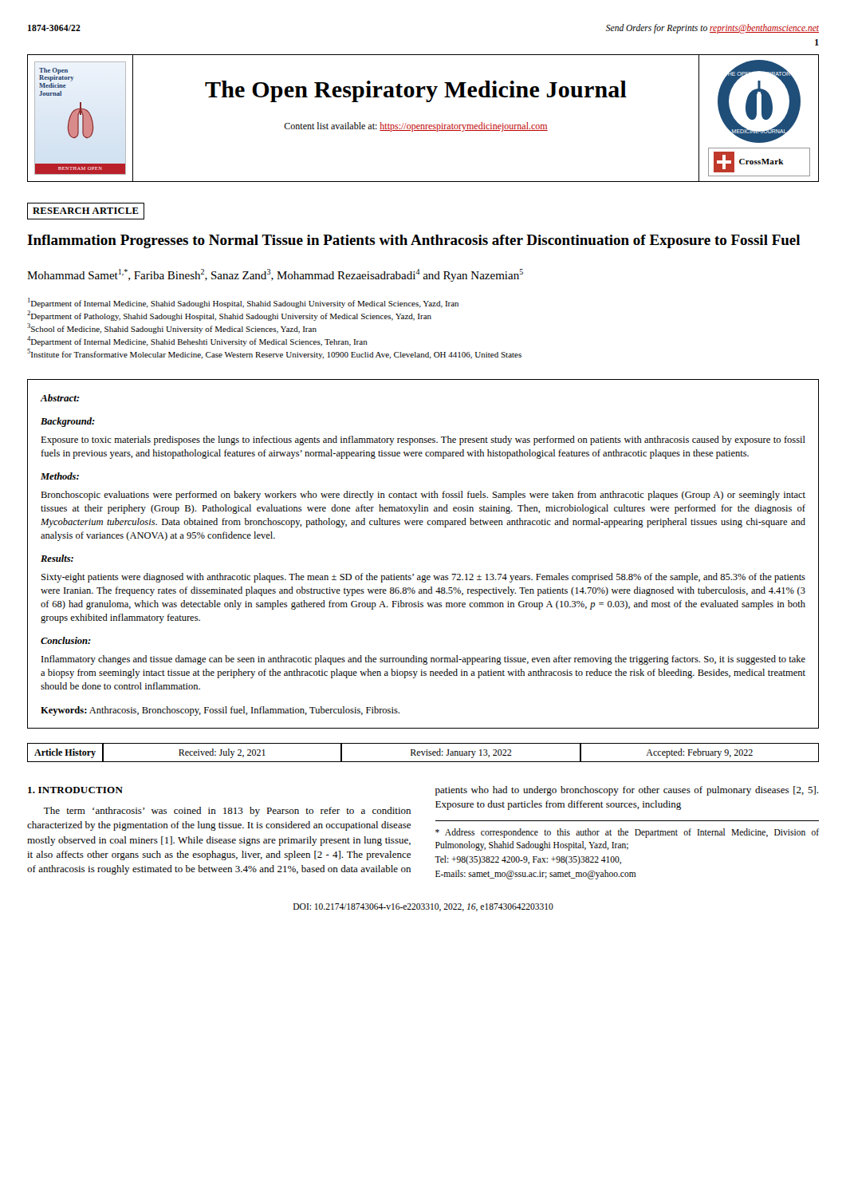1874-3064/22 Send Orders for Reprints to reprints@benthamscience.net
1
The Open
Respiratory
Medicine
Journal
BENTHAM OPEN
The Open Respiratory Medicine Journal
Content list available at: https://openrespiratorymedicinejournal.com
THE OPEN RESPIRATORY MEDICINE JOURNAL
CrossMark
RESEARCH ARTICLE
Inflammation Progresses to Normal Tissue in Patients with Anthracosis after Discontinuation of Exposure to Fossil Fuel
Mohammad Samet1,*, Fariba Binesh2, Sanaz Zand3, Mohammad Rezaeisadrabadi4 and Ryan Nazemian5
1Department of Internal Medicine, Shahid Sadoughi Hospital, Shahid Sadoughi University of Medical Sciences, Yazd, Iran
2Department of Pathology, Shahid Sadoughi Hospital, Shahid Sadoughi University of Medical Sciences, Yazd, Iran
3School of Medicine, Shahid Sadoughi University of Medical Sciences, Yazd, Iran
4Department of Internal Medicine, Shahid Beheshti University of Medical Sciences, Tehran, Iran
5Institute for Transformative Molecular Medicine, Case Western Reserve University, 10900 Euclid Ave, Cleveland, OH 44106, United States
Abstract:
Background:
Exposure to toxic materials predisposes the lungs to infectious agents and inflammatory responses. The present study was performed on patients with anthracosis caused by exposure to fossil fuels in previous years, and histopathological features of airways’ normal-appearing tissue were compared with histopathological features of anthracotic plaques in these patients.
Methods:
Bronchoscopic evaluations were performed on bakery workers who were directly in contact with fossil fuels. Samples were taken from anthracotic plaques (Group A) or seemingly intact tissues at their periphery (Group B). Pathological evaluations were done after hematoxylin and eosin staining. Then, microbiological cultures were performed for the diagnosis of Mycobacterium tuberculosis. Data obtained from bronchoscopy, pathology, and cultures were compared between anthracotic and normal-appearing peripheral tissues using chi-square and analysis of variances (ANOVA) at a 95% confidence level.
Results:
Sixty-eight patients were diagnosed with anthracotic plaques. The mean ± SD of the patients’ age was 72.12 ± 13.74 years. Females comprised 58.8% of the sample, and 85.3% of the patients were Iranian. The frequency rates of disseminated plaques and obstructive types were 86.8% and 48.5%, respectively. Ten patients (14.70%) were diagnosed with tuberculosis, and 4.41% (3 of 68) had granuloma, which was detectable only in samples gathered from Group A. Fibrosis was more common in Group A (10.3%, p = 0.03), and most of the evaluated samples in both groups exhibited inflammatory features.
Conclusion:
Inflammatory changes and tissue damage can be seen in anthracotic plaques and the surrounding normal-appearing tissue, even after removing the triggering factors. So, it is suggested to take a biopsy from seemingly intact tissue at the periphery of the anthracotic plaque when a biopsy is needed in a patient with anthracosis to reduce the risk of bleeding. Besides, medical treatment should be done to control inflammation.
Keywords: Anthracosis, Bronchoscopy, Fossil fuel, Inflammation, Tuberculosis, Fibrosis.
Article History
Received: July 2, 2021
Revised: January 13, 2022
Accepted: February 9, 2022
1. INTRODUCTION
The term ‘anthracosis’ was coined in 1813 by Pearson to refer to a condition characterized by the pigmentation of the lung tissue. It is considered an occupational disease mostly observed in coal miners [1]. While disease signs are primarily present in lung tissue, it also affects other organs such as the esophagus, liver, and spleen [2 - 4]. The prevalence of anthracosis is roughly estimated to be between 3.4% and 21%, based on data available on patients who had to undergo bronchoscopy for other causes of pulmonary diseases [2, 5]. Exposure to dust particles from different sources, including
* Address correspondence to this author at the Department of Internal Medicine, Division of Pulmonology, Shahid Sadoughi Hospital, Yazd, Iran;
Tel: +98(35)3822 4200-9, Fax: +98(35)3822 4100,
E-mails: samet_mo@ssu.ac.ir; samet_mo@yahoo.com
DOI: 10.2174/18743064-v16-e2203310, 2022, 16, e187430642203310